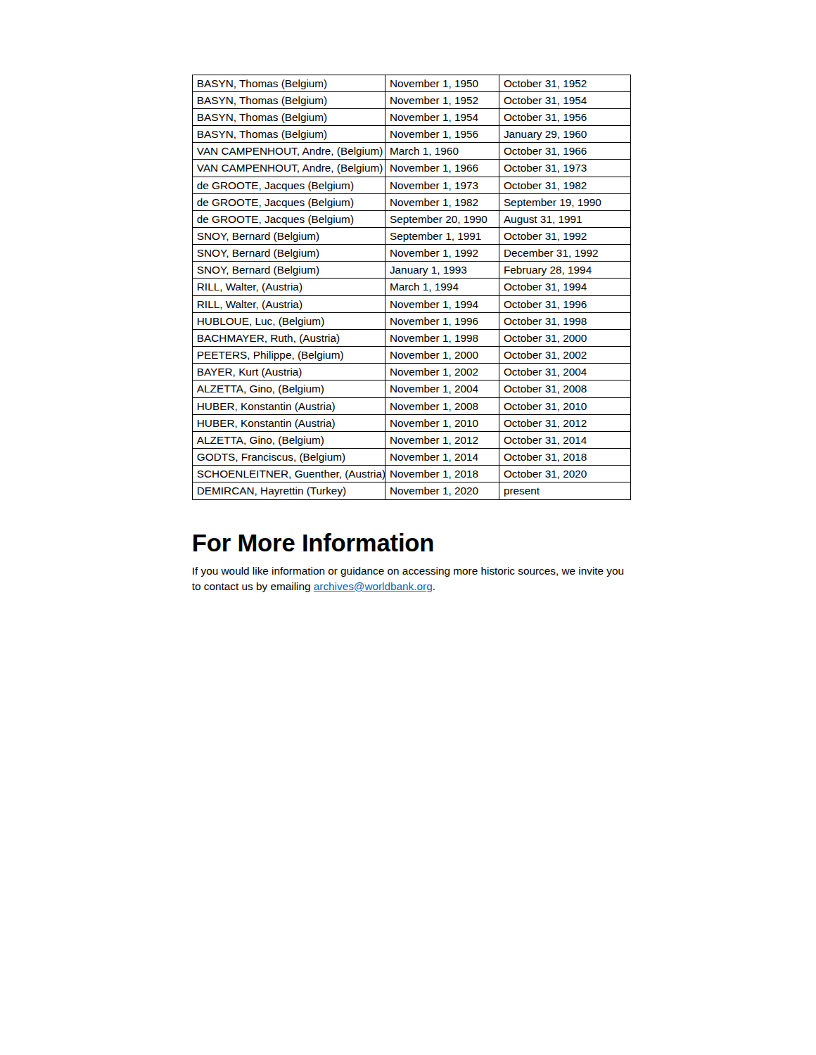| BASYN, Thomas (Belgium) | November 1, 1950 | October 31, 1952 |
| BASYN, Thomas (Belgium) | November 1, 1952 | October 31, 1954 |
| BASYN, Thomas (Belgium) | November 1, 1954 | October 31, 1956 |
| BASYN, Thomas (Belgium) | November 1, 1956 | January 29, 1960 |
| VAN CAMPENHOUT, Andre, (Belgium) | March 1, 1960 | October 31, 1966 |
| VAN CAMPENHOUT, Andre, (Belgium) | November 1, 1966 | October 31, 1973 |
| de GROOTE, Jacques (Belgium) | November 1, 1973 | October 31, 1982 |
| de GROOTE, Jacques (Belgium) | November 1, 1982 | September 19, 1990 |
| de GROOTE, Jacques (Belgium) | September 20, 1990 | August 31, 1991 |
| SNOY, Bernard (Belgium) | September 1, 1991 | October 31, 1992 |
| SNOY, Bernard (Belgium) | November 1, 1992 | December 31, 1992 |
| SNOY, Bernard (Belgium) | January 1, 1993 | February 28, 1994 |
| RILL, Walter, (Austria) | March 1, 1994 | October 31, 1994 |
| RILL, Walter, (Austria) | November 1, 1994 | October 31, 1996 |
| HUBLOUE, Luc, (Belgium) | November 1, 1996 | October 31, 1998 |
| BACHMAYER, Ruth, (Austria) | November 1, 1998 | October 31, 2000 |
| PEETERS, Philippe, (Belgium) | November 1, 2000 | October 31, 2002 |
| BAYER, Kurt (Austria) | November 1, 2002 | October 31, 2004 |
| ALZETTA, Gino, (Belgium) | November 1, 2004 | October 31, 2008 |
| HUBER, Konstantin (Austria) | November 1, 2008 | October 31, 2010 |
| HUBER, Konstantin (Austria) | November 1, 2010 | October 31, 2012 |
| ALZETTA, Gino, (Belgium) | November 1, 2012 | October 31, 2014 |
| GODTS, Franciscus, (Belgium) | November 1, 2014 | October 31, 2018 |
| SCHOENLEITNER, Guenther, (Austria) | November 1, 2018 | October 31, 2020 |
| DEMIRCAN, Hayrettin (Turkey) | November 1, 2020 | present |
For More Information
If you would like information or guidance on accessing more historic sources, we invite you to contact us by emailing archives@worldbank.org.